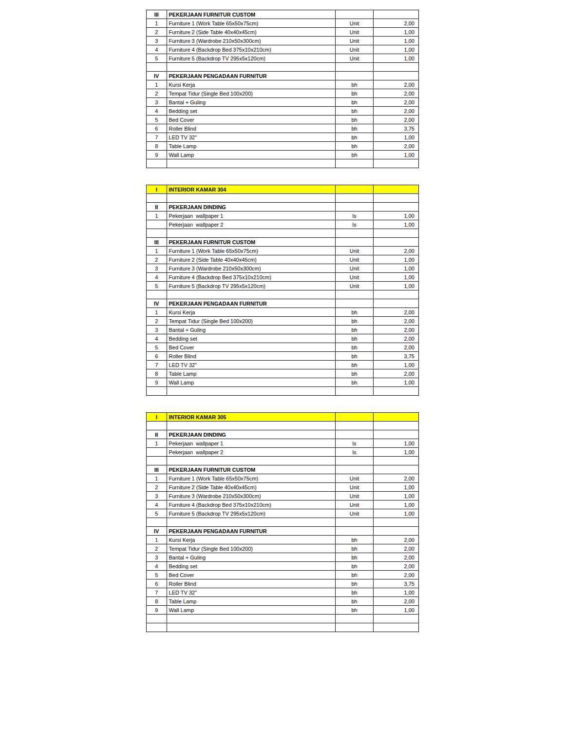| III | PEKERJAAN FURNITUR CUSTOM | | |
| 1 | Furniture 1 (Work Table 65x50x75cm) | Unit | 2,00 |
| 2 | Furniture 2 (Side Table 40x40x45cm) | Unit | 1,00 |
| 3 | Furniture 3 (Wardrobe 210x50x300cm) | Unit | 1,00 |
| 4 | Furniture 4 (Backdrop Bed 375x10x210cm) | Unit | 1,00 |
| 5 | Furniture 5 (Backdrop TV 295x5x120cm) | Unit | 1,00 |
| IV | PEKERJAAN PENGADAAN FURNITUR | | |
| 1 | Kursi Kerja | bh | 2,00 |
| 2 | Tempat Tidur (Single Bed 100x200) | bh | 2,00 |
| 3 | Bantal + Guling | bh | 2,00 |
| 4 | Bedding set | bh | 2,00 |
| 5 | Bed Cover | bh | 2,00 |
| 6 | Roller Blind | bh | 3,75 |
| 7 | LED TV 32" | bh | 1,00 |
| 8 | Table Lamp | bh | 2,00 |
| 9 | Wall Lamp | bh | 1,00 |
| I | INTERIOR KAMAR 304 | | |
| II | PEKERJAAN DINDING | | |
| 1 | Pekerjaan wallpaper 1 | ls | 1,00 |
| | Pekerjaan wallpaper 2 | ls | 1,00 |
| III | PEKERJAAN FURNITUR CUSTOM | | |
| 1 | Furniture 1 (Work Table 65x50x75cm) | Unit | 2,00 |
| 2 | Furniture 2 (Side Table 40x40x45cm) | Unit | 1,00 |
| 3 | Furniture 3 (Wardrobe 210x50x300cm) | Unit | 1,00 |
| 4 | Furniture 4 (Backdrop Bed 375x10x210cm) | Unit | 1,00 |
| 5 | Furniture 5 (Backdrop TV 295x5x120cm) | Unit | 1,00 |
| IV | PEKERJAAN PENGADAAN FURNITUR | | |
| 1 | Kursi Kerja | bh | 2,00 |
| 2 | Tempat Tidur (Single Bed 100x200) | bh | 2,00 |
| 3 | Bantal + Guling | bh | 2,00 |
| 4 | Bedding set | bh | 2,00 |
| 5 | Bed Cover | bh | 2,00 |
| 6 | Roller Blind | bh | 3,75 |
| 7 | LED TV 32" | bh | 1,00 |
| 8 | Table Lamp | bh | 2,00 |
| 9 | Wall Lamp | bh | 1,00 |
| I | INTERIOR KAMAR 305 | | |
| II | PEKERJAAN DINDING | | |
| 1 | Pekerjaan wallpaper 1 | ls | 1,00 |
| | Pekerjaan wallpaper 2 | ls | 1,00 |
| III | PEKERJAAN FURNITUR CUSTOM | | |
| 1 | Furniture 1 (Work Table 65x50x75cm) | Unit | 2,00 |
| 2 | Furniture 2 (Side Table 40x40x45cm) | Unit | 1,00 |
| 3 | Furniture 3 (Wardrobe 210x50x300cm) | Unit | 1,00 |
| 4 | Furniture 4 (Backdrop Bed 375x10x210cm) | Unit | 1,00 |
| 5 | Furniture 5 (Backdrop TV 295x5x120cm) | Unit | 1,00 |
| IV | PEKERJAAN PENGADAAN FURNITUR | | |
| 1 | Kursi Kerja | bh | 2,00 |
| 2 | Tempat Tidur (Single Bed 100x200) | bh | 2,00 |
| 3 | Bantal + Guling | bh | 2,00 |
| 4 | Bedding set | bh | 2,00 |
| 5 | Bed Cover | bh | 2,00 |
| 6 | Roller Blind | bh | 3,75 |
| 7 | LED TV 32" | bh | 1,00 |
| 8 | Table Lamp | bh | 2,00 |
| 9 | Wall Lamp | bh | 1,00 |